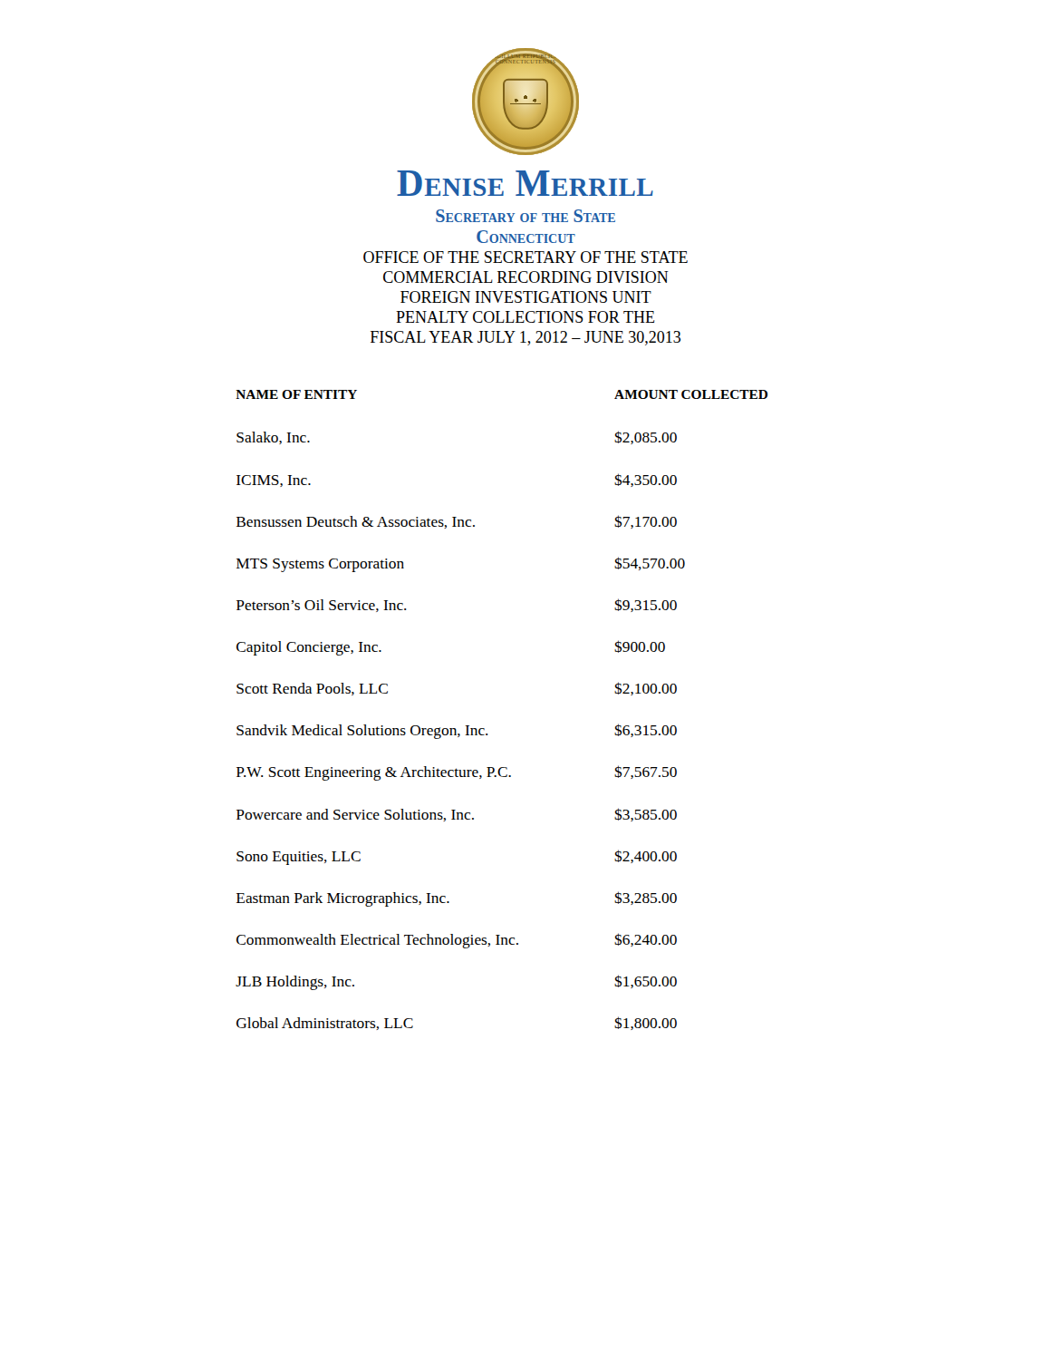Denise Merrill
Secretary of the State
Connecticut
OFFICE OF THE SECRETARY OF THE STATE
COMMERCIAL RECORDING DIVISION
FOREIGN INVESTIGATIONS UNIT
PENALTY COLLECTIONS FOR THE
FISCAL YEAR JULY 1, 2012 – JUNE 30,2013
| NAME OF ENTITY | AMOUNT COLLECTED |
| --- | --- |
| Salako, Inc. | $2,085.00 |
| ICIMS, Inc. | $4,350.00 |
| Bensussen Deutsch & Associates, Inc. | $7,170.00 |
| MTS Systems Corporation | $54,570.00 |
| Peterson’s Oil Service, Inc. | $9,315.00 |
| Capitol Concierge, Inc. | $900.00 |
| Scott Renda Pools, LLC | $2,100.00 |
| Sandvik Medical Solutions Oregon, Inc. | $6,315.00 |
| P.W. Scott Engineering & Architecture, P.C. | $7,567.50 |
| Powercare and Service Solutions, Inc. | $3,585.00 |
| Sono Equities, LLC | $2,400.00 |
| Eastman Park Micrographics, Inc. | $3,285.00 |
| Commonwealth Electrical Technologies, Inc. | $6,240.00 |
| JLB Holdings, Inc. | $1,650.00 |
| Global Administrators, LLC | $1,800.00 |